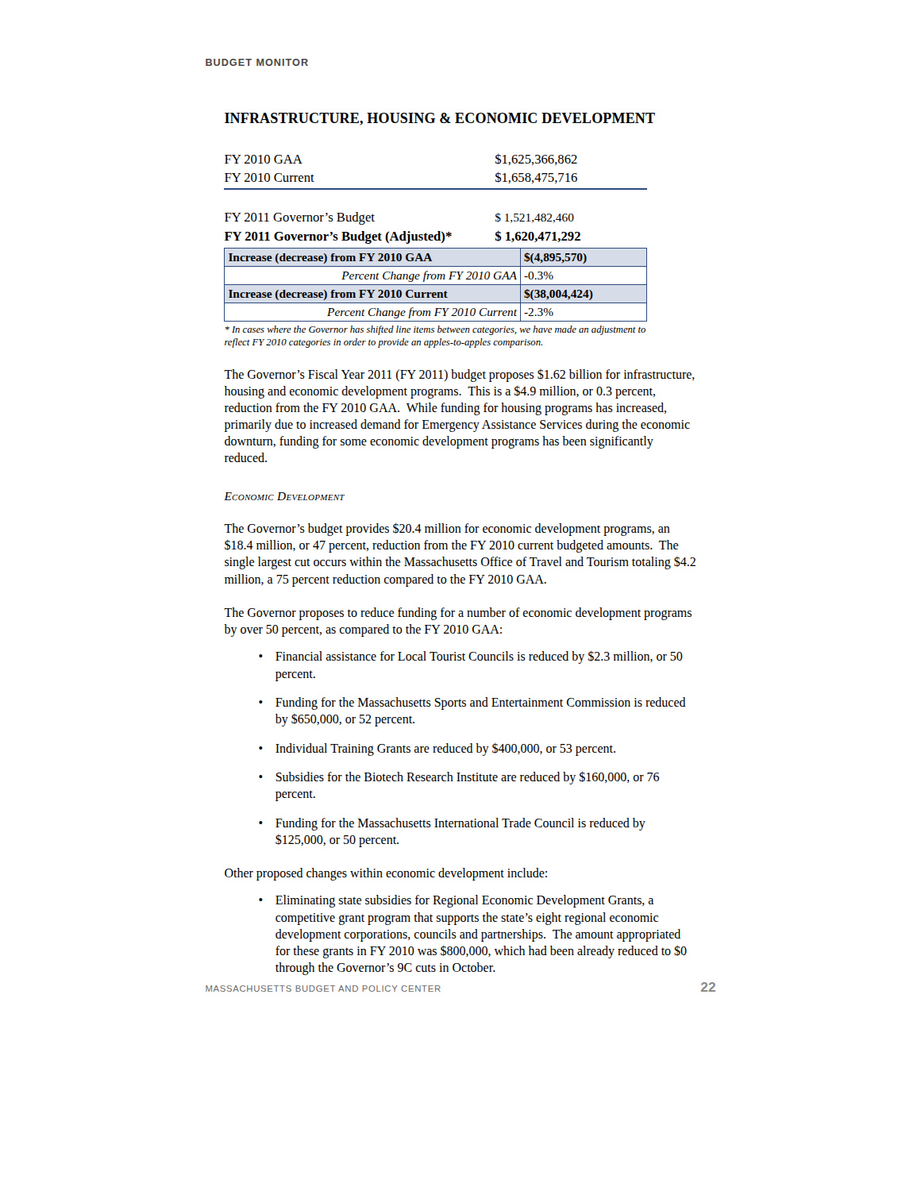BUDGET MONITOR
INFRASTRUCTURE, HOUSING & ECONOMIC DEVELOPMENT
| FY 2010 GAA | $1,625,366,862 |
| FY 2010 Current | $1,658,475,716 |
| FY 2011 Governor’s Budget | $ 1,521,482,460 |
| FY 2011 Governor’s Budget (Adjusted)* | $ 1,620,471,292 |
| Increase (decrease) from FY 2010 GAA | $(4,895,570) |
| Percent Change from FY 2010 GAA | -0.3% |
| Increase (decrease) from FY 2010 Current | $(38,004,424) |
| Percent Change from FY 2010 Current | -2.3% |
* In cases where the Governor has shifted line items between categories, we have made an adjustment to reflect FY 2010 categories in order to provide an apples-to-apples comparison.
The Governor’s Fiscal Year 2011 (FY 2011) budget proposes $1.62 billion for infrastructure, housing and economic development programs. This is a $4.9 million, or 0.3 percent, reduction from the FY 2010 GAA. While funding for housing programs has increased, primarily due to increased demand for Emergency Assistance Services during the economic downturn, funding for some economic development programs has been significantly reduced.
Economic Development
The Governor’s budget provides $20.4 million for economic development programs, an $18.4 million, or 47 percent, reduction from the FY 2010 current budgeted amounts. The single largest cut occurs within the Massachusetts Office of Travel and Tourism totaling $4.2 million, a 75 percent reduction compared to the FY 2010 GAA.
The Governor proposes to reduce funding for a number of economic development programs by over 50 percent, as compared to the FY 2010 GAA:
Financial assistance for Local Tourist Councils is reduced by $2.3 million, or 50 percent.
Funding for the Massachusetts Sports and Entertainment Commission is reduced by $650,000, or 52 percent.
Individual Training Grants are reduced by $400,000, or 53 percent.
Subsidies for the Biotech Research Institute are reduced by $160,000, or 76 percent.
Funding for the Massachusetts International Trade Council is reduced by $125,000, or 50 percent.
Other proposed changes within economic development include:
Eliminating state subsidies for Regional Economic Development Grants, a competitive grant program that supports the state’s eight regional economic development corporations, councils and partnerships. The amount appropriated for these grants in FY 2010 was $800,000, which had been already reduced to $0 through the Governor’s 9C cuts in October.
MASSACHUSETTS BUDGET AND POLICY CENTER 22